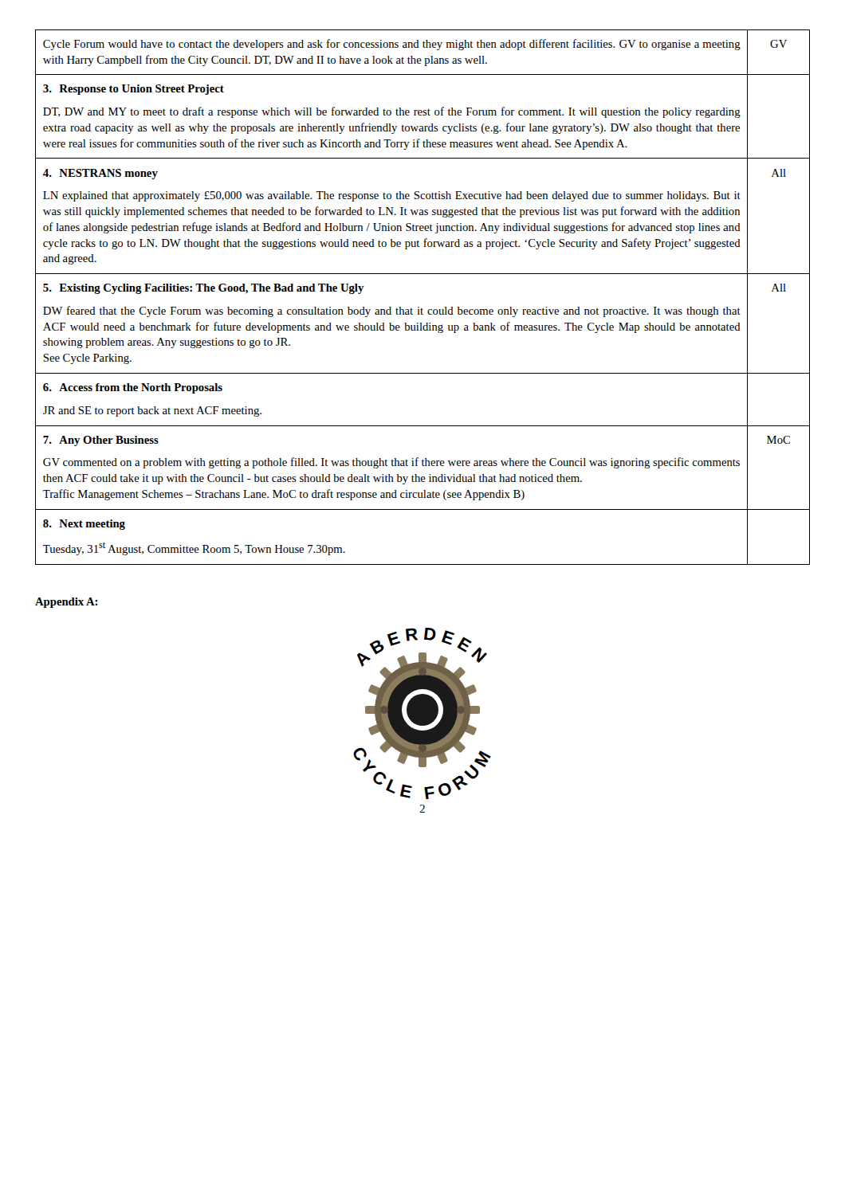| Cycle Forum would have to contact the developers and ask for concessions and they might then adopt different facilities. GV to organise a meeting with Harry Campbell from the City Council. DT, DW and II to have a look at the plans as well. | GV |
| 3. Response to Union Street Project DT, DW and MY to meet to draft a response which will be forwarded to the rest of the Forum for comment. It will question the policy regarding extra road capacity as well as why the proposals are inherently unfriendly towards cyclists (e.g. four lane gyratory’s). DW also thought that there were real issues for communities south of the river such as Kincorth and Torry if these measures went ahead. See Apendix A. | |
| 4. NESTRANS money LN explained that approximately £50,000 was available. The response to the Scottish Executive had been delayed due to summer holidays. But it was still quickly implemented schemes that needed to be forwarded to LN. It was suggested that the previous list was put forward with the addition of lanes alongside pedestrian refuge islands at Bedford and Holburn / Union Street junction. Any individual suggestions for advanced stop lines and cycle racks to go to LN. DW thought that the suggestions would need to be put forward as a project. ‘Cycle Security and Safety Project’ suggested and agreed. | All |
| 5. Existing Cycling Facilities: The Good, The Bad and The Ugly DW feared that the Cycle Forum was becoming a consultation body and that it could become only reactive and not proactive. It was though that ACF would need a benchmark for future developments and we should be building up a bank of measures. The Cycle Map should be annotated showing problem areas. Any suggestions to go to JR. See Cycle Parking. | All |
| 6. Access from the North Proposals JR and SE to report back at next ACF meeting. | |
| 7. Any Other Business GV commented on a problem with getting a pothole filled. It was thought that if there were areas where the Council was ignoring specific comments then ACF could take it up with the Council - but cases should be dealt with by the individual that had noticed them. Traffic Management Schemes – Strachans Lane. MoC to draft response and circulate (see Appendix B) | MoC |
| 8. Next meeting Tuesday, 31 st August, Committee Room 5, Town House 7.30pm. | |
Appendix A:
ABERDEEN CYCLE FORUM
2